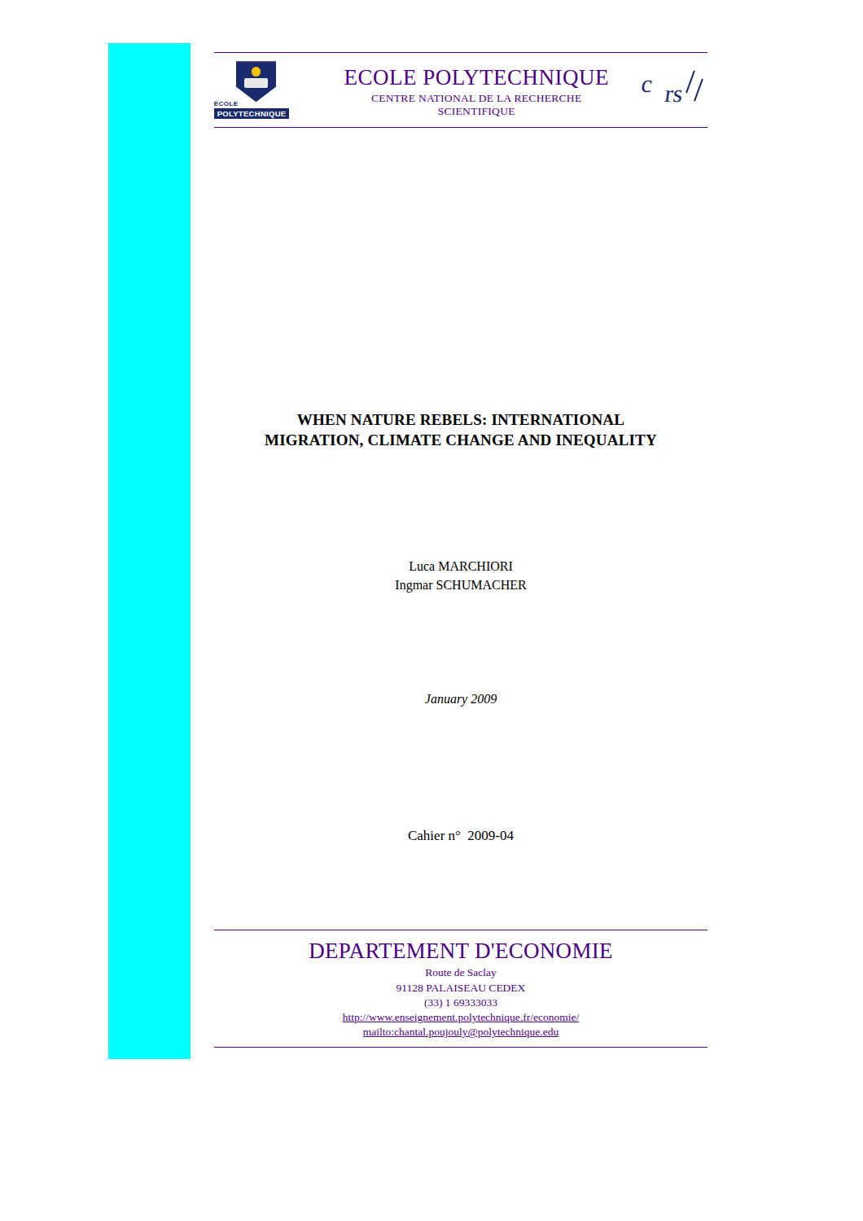ÉCOLE POLYTECHNIQUE
ECOLE POLYTECHNIQUE
CENTRE NATIONAL DE LA RECHERCHE SCIENTIFIQUE
c rs
WHEN NATURE REBELS: INTERNATIONAL
MIGRATION, CLIMATE CHANGE AND INEQUALITY
Luca MARCHIORI
Ingmar SCHUMACHER
January 2009
Cahier n° 2009-04
DEPARTEMENT D'ECONOMIE
Route de Saclay
91128 PALAISEAU CEDEX
(33) 1 69333033
http://www.enseignement.polytechnique.fr/economie/
mailto:chantal.poujouly@polytechnique.edu